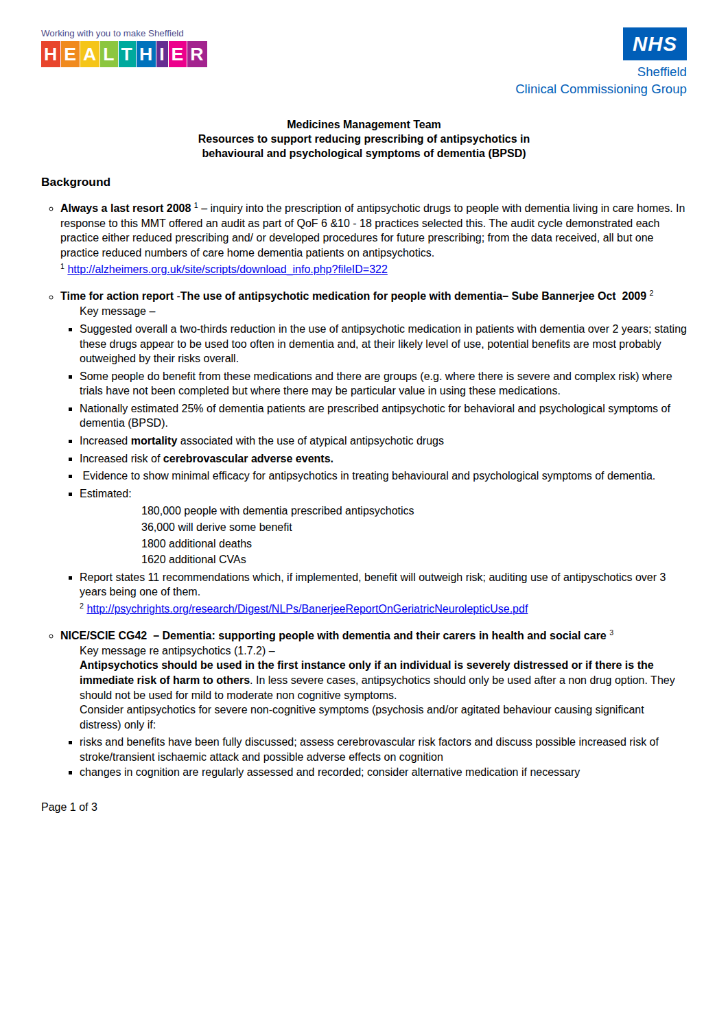Working with you to make Sheffield
HEALTHIER
NHS
Sheffield
Clinical Commissioning Group
Medicines Management Team
Resources to support reducing prescribing of antipsychotics in
behavioural and psychological symptoms of dementia (BPSD)
Background
Always a last resort 2008 1 – inquiry into the prescription of antipsychotic drugs to people with dementia living in care homes. In response to this MMT offered an audit as part of QoF 6 &10 - 18 practices selected this. The audit cycle demonstrated each practice either reduced prescribing and/ or developed procedures for future prescribing; from the data received, all but one practice reduced numbers of care home dementia patients on antipsychotics.
1 http://alzheimers.org.uk/site/scripts/download_info.php?fileID=322
Time for action report -The use of antipsychotic medication for people with dementia– Sube Bannerjee Oct 2009 2
Key message –
Suggested overall a two-thirds reduction in the use of antipsychotic medication in patients with dementia over 2 years; stating these drugs appear to be used too often in dementia and, at their likely level of use, potential benefits are most probably outweighed by their risks overall.
Some people do benefit from these medications and there are groups (e.g. where there is severe and complex risk) where trials have not been completed but where there may be particular value in using these medications.
Nationally estimated 25% of dementia patients are prescribed antipsychotic for behavioral and psychological symptoms of dementia (BPSD).
Increased mortality associated with the use of atypical antipsychotic drugs
Increased risk of cerebrovascular adverse events.
Evidence to show minimal efficacy for antipsychotics in treating behavioural and psychological symptoms of dementia.
Estimated:
180,000 people with dementia prescribed antipsychotics
36,000 will derive some benefit
1800 additional deaths
1620 additional CVAs
Report states 11 recommendations which, if implemented, benefit will outweigh risk; auditing use of antipyschotics over 3 years being one of them.
2 http://psychrights.org/research/Digest/NLPs/BanerjeeReportOnGeriatricNeurolepticUse.pdf
NICE/SCIE CG42 – Dementia: supporting people with dementia and their carers in health and social care 3
Key message re antipsychotics (1.7.2) –
Antipsychotics should be used in the first instance only if an individual is severely distressed or if there is the immediate risk of harm to others. In less severe cases, antipsychotics should only be used after a non drug option. They should not be used for mild to moderate non cognitive symptoms.
Consider antipsychotics for severe non-cognitive symptoms (psychosis and/or agitated behaviour causing significant distress) only if:
risks and benefits have been fully discussed; assess cerebrovascular risk factors and discuss possible increased risk of stroke/transient ischaemic attack and possible adverse effects on cognition
changes in cognition are regularly assessed and recorded; consider alternative medication if necessary
Page 1 of 3